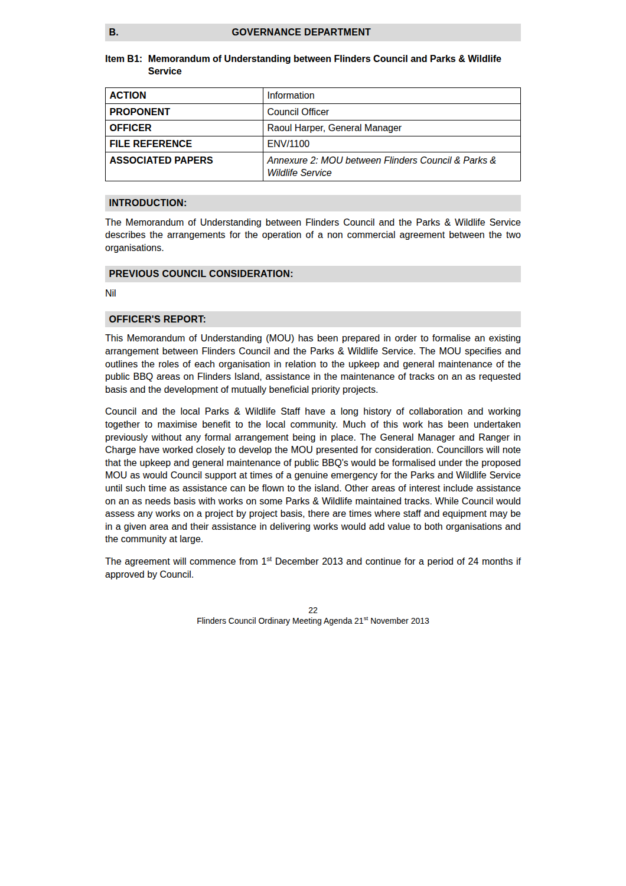B. GOVERNANCE DEPARTMENT
Item B1: Memorandum of Understanding between Flinders Council and Parks & Wildlife Service
| ACTION | Information |
| PROPONENT | Council Officer |
| OFFICER | Raoul Harper, General Manager |
| FILE REFERENCE | ENV/1100 |
| ASSOCIATED PAPERS | Annexure 2: MOU between Flinders Council & Parks & Wildlife Service |
INTRODUCTION:
The Memorandum of Understanding between Flinders Council and the Parks & Wildlife Service describes the arrangements for the operation of a non commercial agreement between the two organisations.
PREVIOUS COUNCIL CONSIDERATION:
Nil
OFFICER'S REPORT:
This Memorandum of Understanding (MOU) has been prepared in order to formalise an existing arrangement between Flinders Council and the Parks & Wildlife Service. The MOU specifies and outlines the roles of each organisation in relation to the upkeep and general maintenance of the public BBQ areas on Flinders Island, assistance in the maintenance of tracks on an as requested basis and the development of mutually beneficial priority projects.
Council and the local Parks & Wildlife Staff have a long history of collaboration and working together to maximise benefit to the local community. Much of this work has been undertaken previously without any formal arrangement being in place. The General Manager and Ranger in Charge have worked closely to develop the MOU presented for consideration. Councillors will note that the upkeep and general maintenance of public BBQ's would be formalised under the proposed MOU as would Council support at times of a genuine emergency for the Parks and Wildlife Service until such time as assistance can be flown to the island. Other areas of interest include assistance on an as needs basis with works on some Parks & Wildlife maintained tracks. While Council would assess any works on a project by project basis, there are times where staff and equipment may be in a given area and their assistance in delivering works would add value to both organisations and the community at large.
The agreement will commence from 1st December 2013 and continue for a period of 24 months if approved by Council.
22 Flinders Council Ordinary Meeting Agenda 21st November 2013